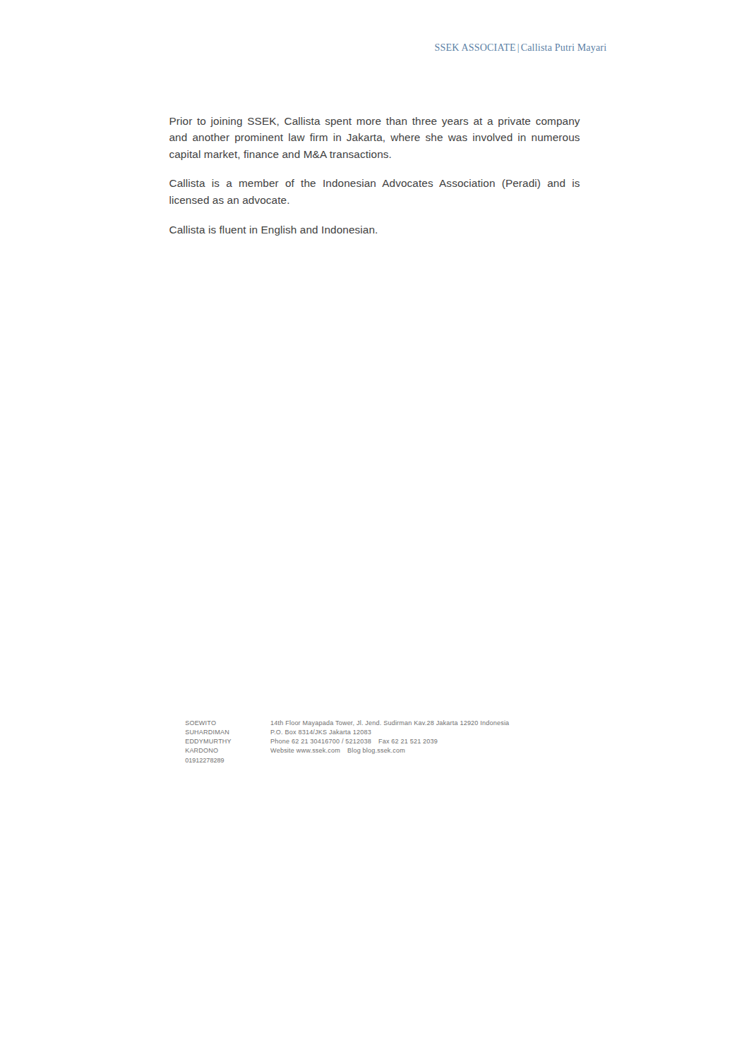SSEK ASSOCIATE|Callista Putri Mayari
Prior to joining SSEK, Callista spent more than three years at a private company and another prominent law firm in Jakarta, where she was involved in numerous capital market, finance and M&A transactions.
Callista is a member of the Indonesian Advocates Association (Peradi) and is licensed as an advocate.
Callista is fluent in English and Indonesian.
Soewito
Suhardiman
Eddymurthy
Kardono
01912278289
14th Floor Mayapada Tower, Jl. Jend. Sudirman Kav.28 Jakarta 12920 Indonesia
P.O. Box 8314/JKS Jakarta 12083
Phone 62 21 30416700 / 5212038 Fax 62 21 521 2039
Website www.ssek.com Blog blog.ssek.com